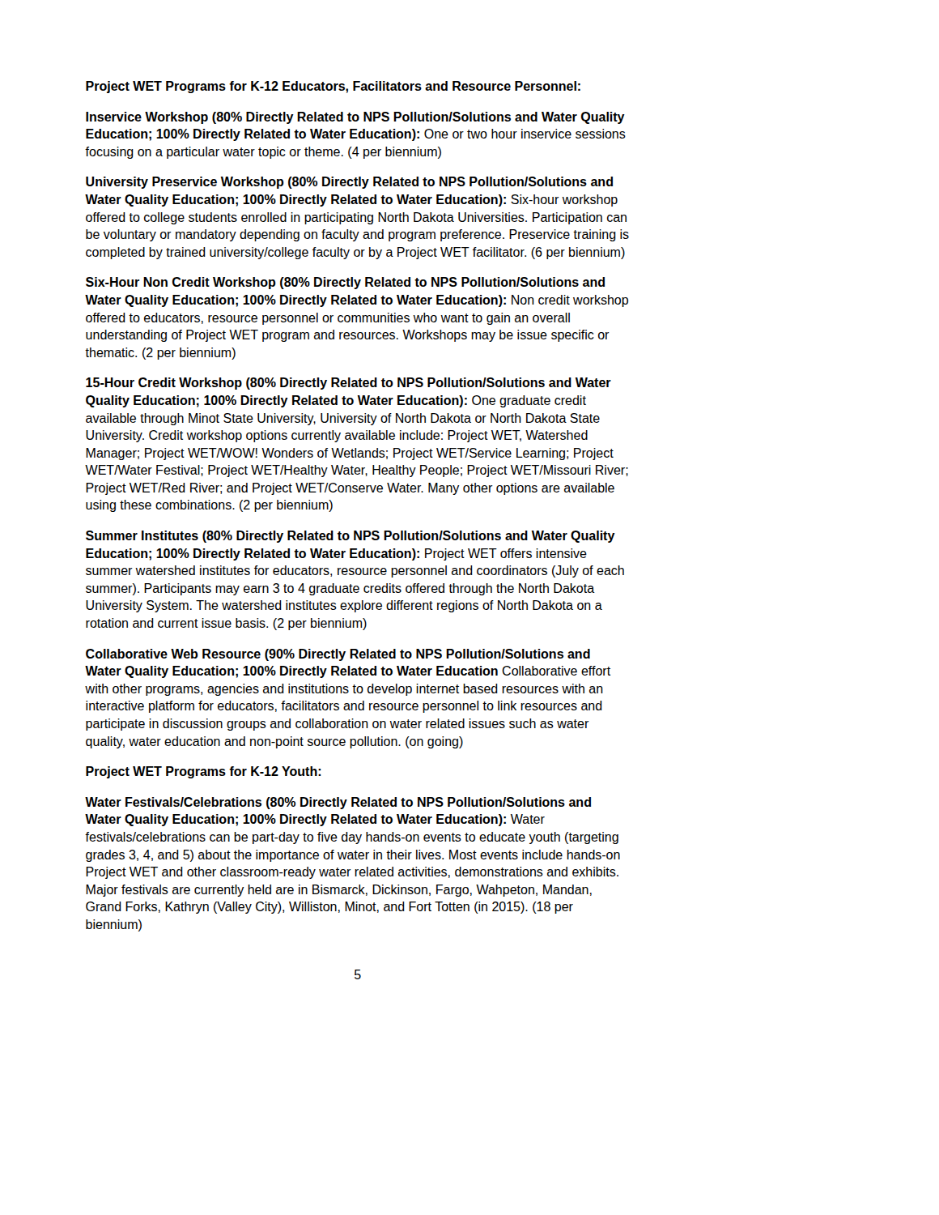Project WET Programs for K-12 Educators, Facilitators and Resource Personnel:
Inservice Workshop (80% Directly Related to NPS Pollution/Solutions and Water Quality Education; 100% Directly Related to Water Education): One or two hour inservice sessions focusing on a particular water topic or theme. (4 per biennium)
University Preservice Workshop (80% Directly Related to NPS Pollution/Solutions and Water Quality Education; 100% Directly Related to Water Education): Six-hour workshop offered to college students enrolled in participating North Dakota Universities. Participation can be voluntary or mandatory depending on faculty and program preference. Preservice training is completed by trained university/college faculty or by a Project WET facilitator. (6 per biennium)
Six-Hour Non Credit Workshop (80% Directly Related to NPS Pollution/Solutions and Water Quality Education; 100% Directly Related to Water Education): Non credit workshop offered to educators, resource personnel or communities who want to gain an overall understanding of Project WET program and resources. Workshops may be issue specific or thematic. (2 per biennium)
15-Hour Credit Workshop (80% Directly Related to NPS Pollution/Solutions and Water Quality Education; 100% Directly Related to Water Education): One graduate credit available through Minot State University, University of North Dakota or North Dakota State University. Credit workshop options currently available include: Project WET, Watershed Manager; Project WET/WOW! Wonders of Wetlands; Project WET/Service Learning; Project WET/Water Festival; Project WET/Healthy Water, Healthy People; Project WET/Missouri River; Project WET/Red River; and Project WET/Conserve Water. Many other options are available using these combinations. (2 per biennium)
Summer Institutes (80% Directly Related to NPS Pollution/Solutions and Water Quality Education; 100% Directly Related to Water Education): Project WET offers intensive summer watershed institutes for educators, resource personnel and coordinators (July of each summer). Participants may earn 3 to 4 graduate credits offered through the North Dakota University System. The watershed institutes explore different regions of North Dakota on a rotation and current issue basis. (2 per biennium)
Collaborative Web Resource (90% Directly Related to NPS Pollution/Solutions and Water Quality Education; 100% Directly Related to Water Education Collaborative effort with other programs, agencies and institutions to develop internet based resources with an interactive platform for educators, facilitators and resource personnel to link resources and participate in discussion groups and collaboration on water related issues such as water quality, water education and non-point source pollution. (on going)
Project WET Programs for K-12 Youth:
Water Festivals/Celebrations (80% Directly Related to NPS Pollution/Solutions and Water Quality Education; 100% Directly Related to Water Education): Water festivals/celebrations can be part-day to five day hands-on events to educate youth (targeting grades 3, 4, and 5) about the importance of water in their lives. Most events include hands-on Project WET and other classroom-ready water related activities, demonstrations and exhibits. Major festivals are currently held are in Bismarck, Dickinson, Fargo, Wahpeton, Mandan, Grand Forks, Kathryn (Valley City), Williston, Minot, and Fort Totten (in 2015). (18 per biennium)
5